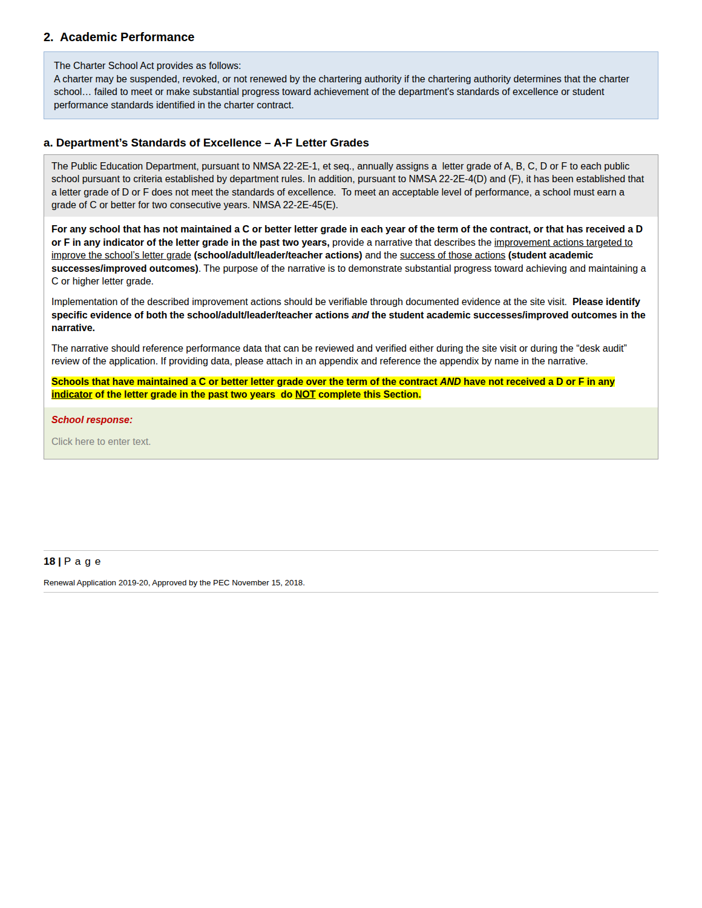2. Academic Performance
The Charter School Act provides as follows:
A charter may be suspended, revoked, or not renewed by the chartering authority if the chartering authority determines that the charter school… failed to meet or make substantial progress toward achievement of the department's standards of excellence or student performance standards identified in the charter contract.
a. Department’s Standards of Excellence – A-F Letter Grades
The Public Education Department, pursuant to NMSA 22-2E-1, et seq., annually assigns a letter grade of A, B, C, D or F to each public school pursuant to criteria established by department rules. In addition, pursuant to NMSA 22-2E-4(D) and (F), it has been established that a letter grade of D or F does not meet the standards of excellence. To meet an acceptable level of performance, a school must earn a grade of C or better for two consecutive years. NMSA 22-2E-45(E).
For any school that has not maintained a C or better letter grade in each year of the term of the contract, or that has received a D or F in any indicator of the letter grade in the past two years, provide a narrative that describes the improvement actions targeted to improve the school’s letter grade (school/adult/leader/teacher actions) and the success of those actions (student academic successes/improved outcomes). The purpose of the narrative is to demonstrate substantial progress toward achieving and maintaining a C or higher letter grade.
Implementation of the described improvement actions should be verifiable through documented evidence at the site visit. Please identify specific evidence of both the school/adult/leader/teacher actions and the student academic successes/improved outcomes in the narrative.
The narrative should reference performance data that can be reviewed and verified either during the site visit or during the “desk audit” review of the application. If providing data, please attach in an appendix and reference the appendix by name in the narrative.
Schools that have maintained a C or better letter grade over the term of the contract AND have not received a D or F in any indicator of the letter grade in the past two years do NOT complete this Section.
School response:
Click here to enter text.
18 | P a g e
Renewal Application 2019-20, Approved by the PEC November 15, 2018.